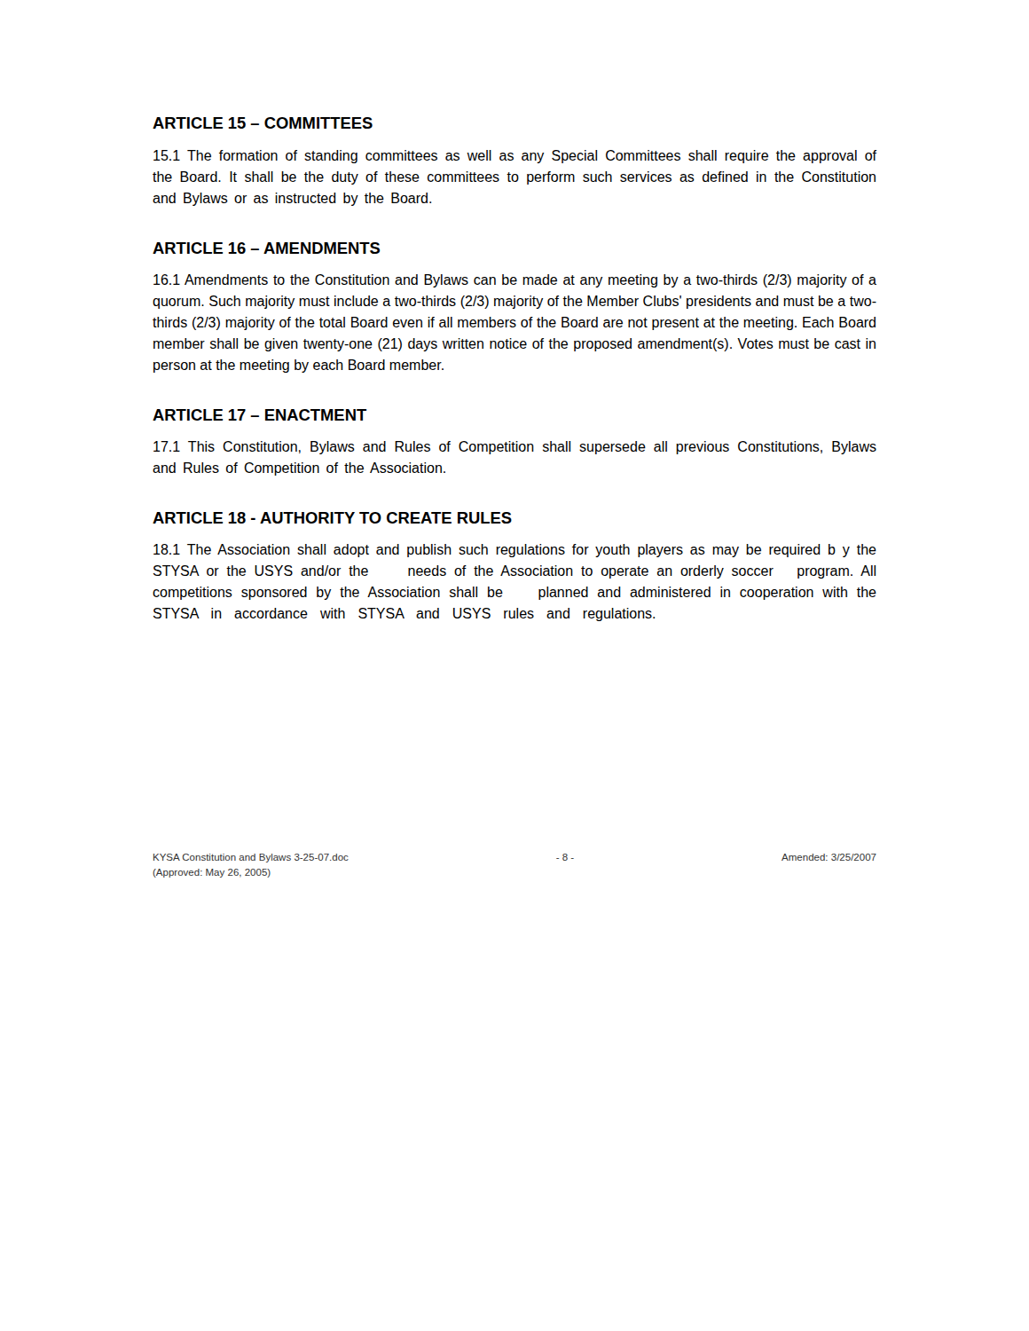ARTICLE 15 – COMMITTEES
15.1 The formation of standing committees as well as any Special Committees shall require the approval of the Board. It shall be the duty of these committees to perform such services as defined in the Constitution and Bylaws or as instructed by the Board.
ARTICLE 16 – AMENDMENTS
16.1 Amendments to the Constitution and Bylaws can be made at any meeting by a two-thirds (2/3) majority of a quorum. Such majority must include a two-thirds (2/3) majority of the Member Clubs' presidents and must be a two-thirds (2/3) majority of the total Board even if all members of the Board are not present at the meeting. Each Board member shall be given twenty-one (21) days written notice of the proposed amendment(s). Votes must be cast in person at the meeting by each Board member.
ARTICLE 17 – ENACTMENT
17.1 This Constitution, Bylaws and Rules of Competition shall supersede all previous Constitutions, Bylaws and Rules of Competition of the Association.
ARTICLE 18 - AUTHORITY TO CREATE RULES
18.1 The Association shall adopt and publish such regulations for youth players as may be required b y the STYSA or the USYS and/or the needs of the Association to operate an orderly soccer program. All competitions sponsored by the Association shall be planned and administered in cooperation with the STYSA in accordance with STYSA and USYS rules and regulations.
KYSA Constitution and Bylaws 3-25-07.doc
(Approved: May 26, 2005)
- 8 -
Amended: 3/25/2007